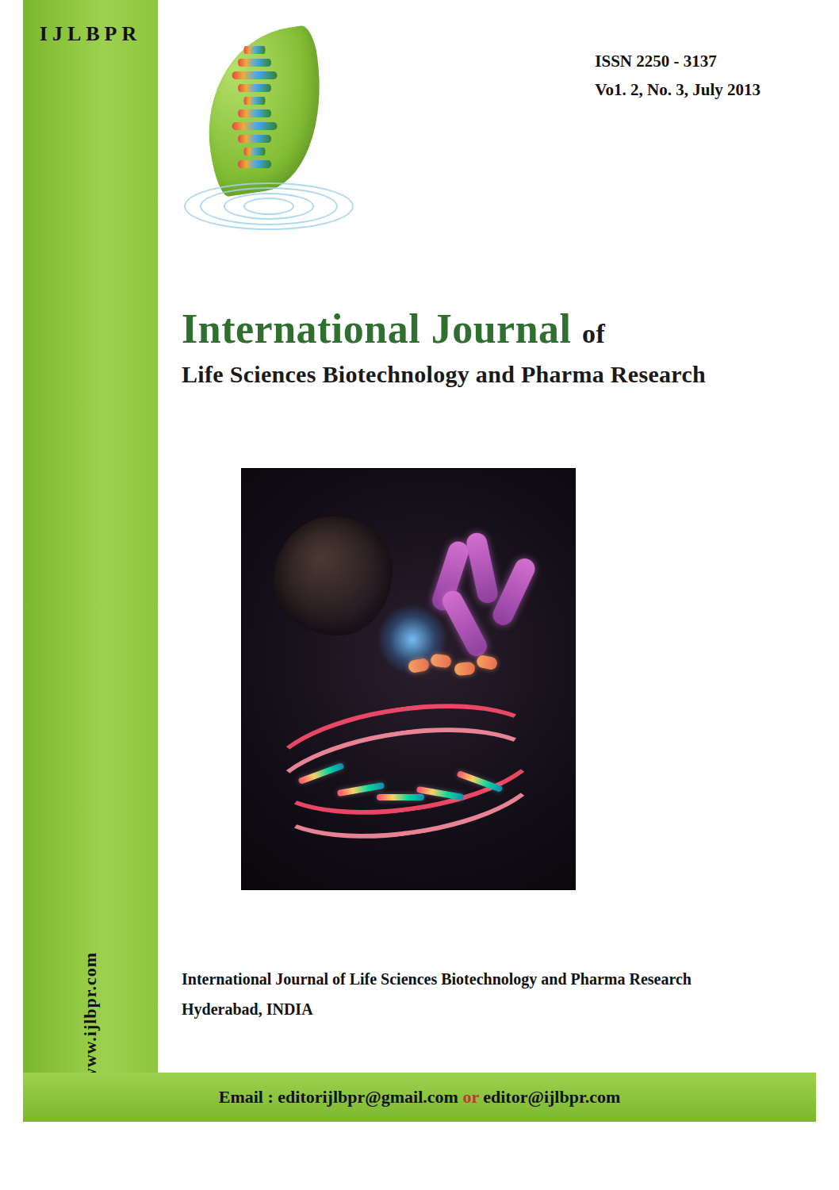IJLBPR
www.ijlbpr.com
ISSN 2250 - 3137
Vo1. 2, No. 3, July 2013
International Journal of
Life Sciences Biotechnology and Pharma Research
International Journal of Life Sciences Biotechnology and Pharma Research
Hyderabad, INDIA
Email : editorijlbpr@gmail.com or editor@ijlbpr.com